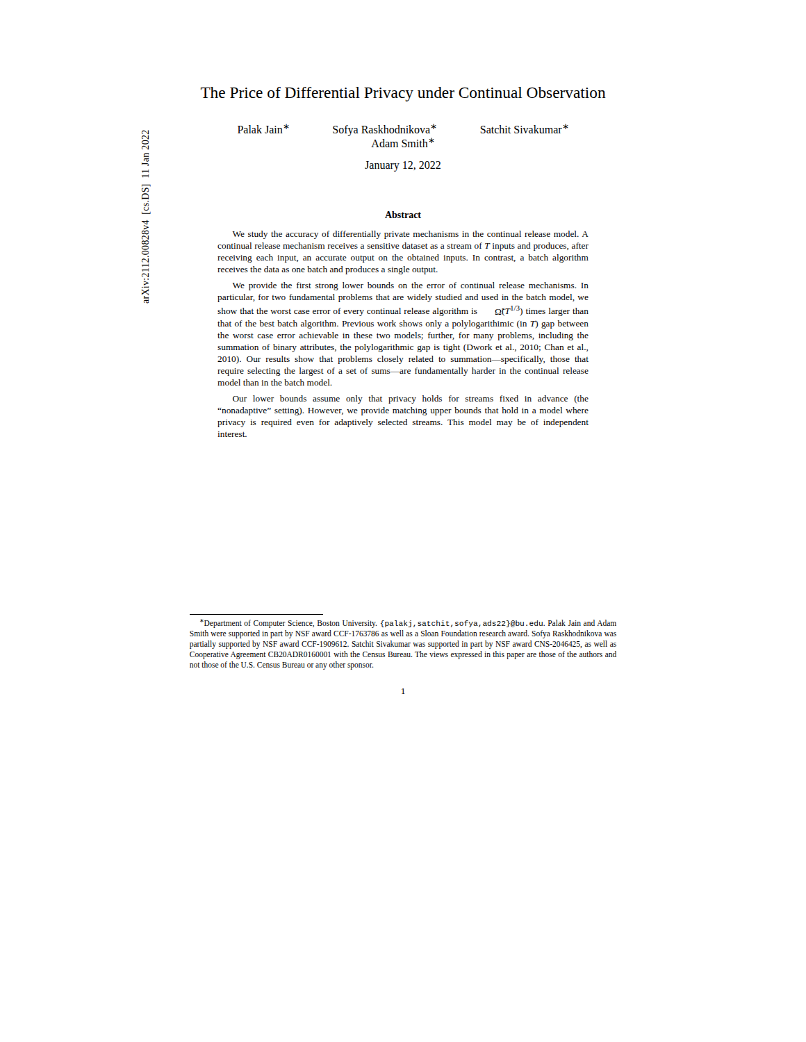arXiv:2112.00828v4 [cs.DS] 11 Jan 2022
The Price of Differential Privacy under Continual Observation
Palak Jain∗ Sofya Raskhodnikova∗ Satchit Sivakumar∗ Adam Smith∗
January 12, 2022
Abstract
We study the accuracy of differentially private mechanisms in the continual release model. A continual release mechanism receives a sensitive dataset as a stream of T inputs and produces, after receiving each input, an accurate output on the obtained inputs. In contrast, a batch algorithm receives the data as one batch and produces a single output.
We provide the first strong lower bounds on the error of continual release mechanisms. In particular, for two fundamental problems that are widely studied and used in the batch model, we show that the worst case error of every continual release algorithm is Ω̃(T1/3) times larger than that of the best batch algorithm. Previous work shows only a polylogarithimic (in T) gap between the worst case error achievable in these two models; further, for many problems, including the summation of binary attributes, the polylogarithmic gap is tight (Dwork et al., 2010; Chan et al., 2010). Our results show that problems closely related to summation—specifically, those that require selecting the largest of a set of sums—are fundamentally harder in the continual release model than in the batch model.
Our lower bounds assume only that privacy holds for streams fixed in advance (the “nonadaptive” setting). However, we provide matching upper bounds that hold in a model where privacy is required even for adaptively selected streams. This model may be of independent interest.
∗Department of Computer Science, Boston University. {palakj,satchit,sofya,ads22}@bu.edu. Palak Jain and Adam Smith were supported in part by NSF award CCF-1763786 as well as a Sloan Foundation research award. Sofya Raskhodnikova was partially supported by NSF award CCF-1909612. Satchit Sivakumar was supported in part by NSF award CNS-2046425, as well as Cooperative Agreement CB20ADR0160001 with the Census Bureau. The views expressed in this paper are those of the authors and not those of the U.S. Census Bureau or any other sponsor.
1